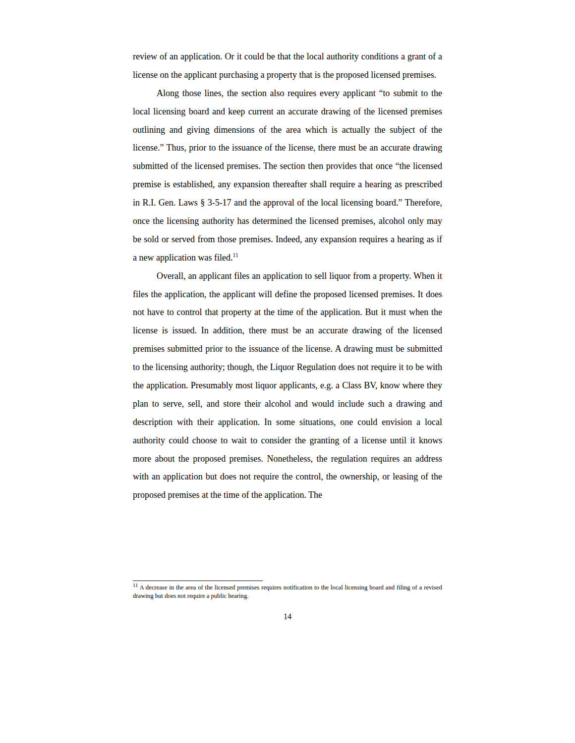review of an application. Or it could be that the local authority conditions a grant of a license on the applicant purchasing a property that is the proposed licensed premises.
Along those lines, the section also requires every applicant “to submit to the local licensing board and keep current an accurate drawing of the licensed premises outlining and giving dimensions of the area which is actually the subject of the license.” Thus, prior to the issuance of the license, there must be an accurate drawing submitted of the licensed premises. The section then provides that once “the licensed premise is established, any expansion thereafter shall require a hearing as prescribed in R.I. Gen. Laws § 3-5-17 and the approval of the local licensing board.” Therefore, once the licensing authority has determined the licensed premises, alcohol only may be sold or served from those premises. Indeed, any expansion requires a hearing as if a new application was filed.11
Overall, an applicant files an application to sell liquor from a property. When it files the application, the applicant will define the proposed licensed premises. It does not have to control that property at the time of the application. But it must when the license is issued. In addition, there must be an accurate drawing of the licensed premises submitted prior to the issuance of the license. A drawing must be submitted to the licensing authority; though, the Liquor Regulation does not require it to be with the application. Presumably most liquor applicants, e.g. a Class BV, know where they plan to serve, sell, and store their alcohol and would include such a drawing and description with their application. In some situations, one could envision a local authority could choose to wait to consider the granting of a license until it knows more about the proposed premises. Nonetheless, the regulation requires an address with an application but does not require the control, the ownership, or leasing of the proposed premises at the time of the application. The
11 A decrease in the area of the licensed premises requires notification to the local licensing board and filing of a revised drawing but does not require a public hearing.
14